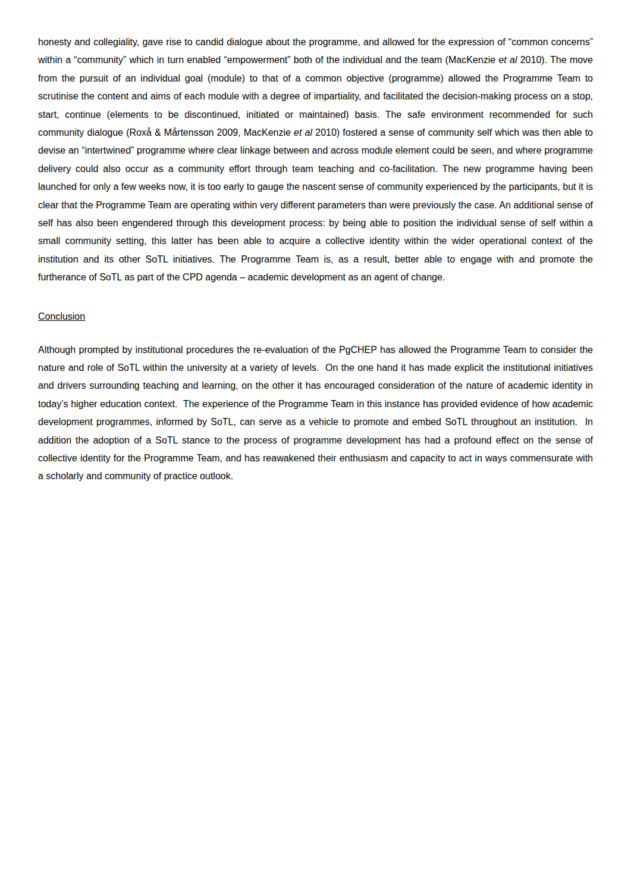honesty and collegiality, gave rise to candid dialogue about the programme, and allowed for the expression of “common concerns” within a “community” which in turn enabled “empowerment” both of the individual and the team (MacKenzie et al 2010). The move from the pursuit of an individual goal (module) to that of a common objective (programme) allowed the Programme Team to scrutinise the content and aims of each module with a degree of impartiality, and facilitated the decision-making process on a stop, start, continue (elements to be discontinued, initiated or maintained) basis. The safe environment recommended for such community dialogue (Roxå & Mårtensson 2009, MacKenzie et al 2010) fostered a sense of community self which was then able to devise an “intertwined” programme where clear linkage between and across module element could be seen, and where programme delivery could also occur as a community effort through team teaching and co-facilitation. The new programme having been launched for only a few weeks now, it is too early to gauge the nascent sense of community experienced by the participants, but it is clear that the Programme Team are operating within very different parameters than were previously the case. An additional sense of self has also been engendered through this development process: by being able to position the individual sense of self within a small community setting, this latter has been able to acquire a collective identity within the wider operational context of the institution and its other SoTL initiatives. The Programme Team is, as a result, better able to engage with and promote the furtherance of SoTL as part of the CPD agenda – academic development as an agent of change.
Conclusion
Although prompted by institutional procedures the re-evaluation of the PgCHEP has allowed the Programme Team to consider the nature and role of SoTL within the university at a variety of levels. On the one hand it has made explicit the institutional initiatives and drivers surrounding teaching and learning, on the other it has encouraged consideration of the nature of academic identity in today’s higher education context. The experience of the Programme Team in this instance has provided evidence of how academic development programmes, informed by SoTL, can serve as a vehicle to promote and embed SoTL throughout an institution. In addition the adoption of a SoTL stance to the process of programme development has had a profound effect on the sense of collective identity for the Programme Team, and has reawakened their enthusiasm and capacity to act in ways commensurate with a scholarly and community of practice outlook.